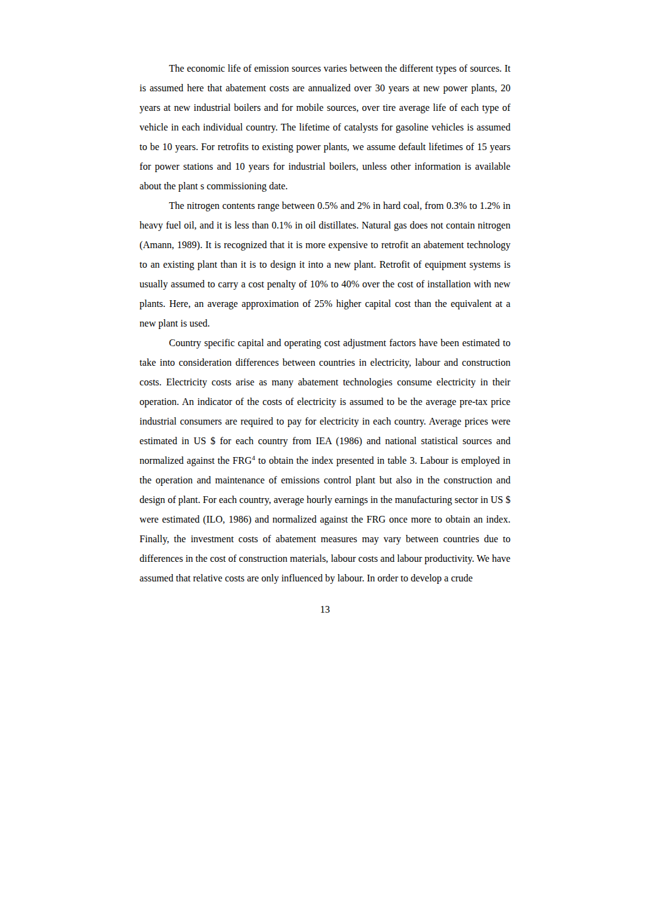The economic life of emission sources varies between the different types of sources. It is assumed here that abatement costs are annualized over 30 years at new power plants, 20 years at new industrial boilers and for mobile sources, over tire average life of each type of vehicle in each individual country. The lifetime of catalysts for gasoline vehicles is assumed to be 10 years. For retrofits to existing power plants, we assume default lifetimes of 15 years for power stations and 10 years for industrial boilers, unless other information is available about the plant s commissioning date.
The nitrogen contents range between 0.5% and 2% in hard coal, from 0.3% to 1.2% in heavy fuel oil, and it is less than 0.1% in oil distillates. Natural gas does not contain nitrogen (Amann, 1989). It is recognized that it is more expensive to retrofit an abatement technology to an existing plant than it is to design it into a new plant. Retrofit of equipment systems is usually assumed to carry a cost penalty of 10% to 40% over the cost of installation with new plants. Here, an average approximation of 25% higher capital cost than the equivalent at a new plant is used.
Country specific capital and operating cost adjustment factors have been estimated to take into consideration differences between countries in electricity, labour and construction costs. Electricity costs arise as many abatement technologies consume electricity in their operation. An indicator of the costs of electricity is assumed to be the average pre-tax price industrial consumers are required to pay for electricity in each country. Average prices were estimated in US $ for each country from IEA (1986) and national statistical sources and normalized against the FRG4 to obtain the index presented in table 3. Labour is employed in the operation and maintenance of emissions control plant but also in the construction and design of plant. For each country, average hourly earnings in the manufacturing sector in US $ were estimated (ILO, 1986) and normalized against the FRG once more to obtain an index. Finally, the investment costs of abatement measures may vary between countries due to differences in the cost of construction materials, labour costs and labour productivity. We have assumed that relative costs are only influenced by labour. In order to develop a crude
13